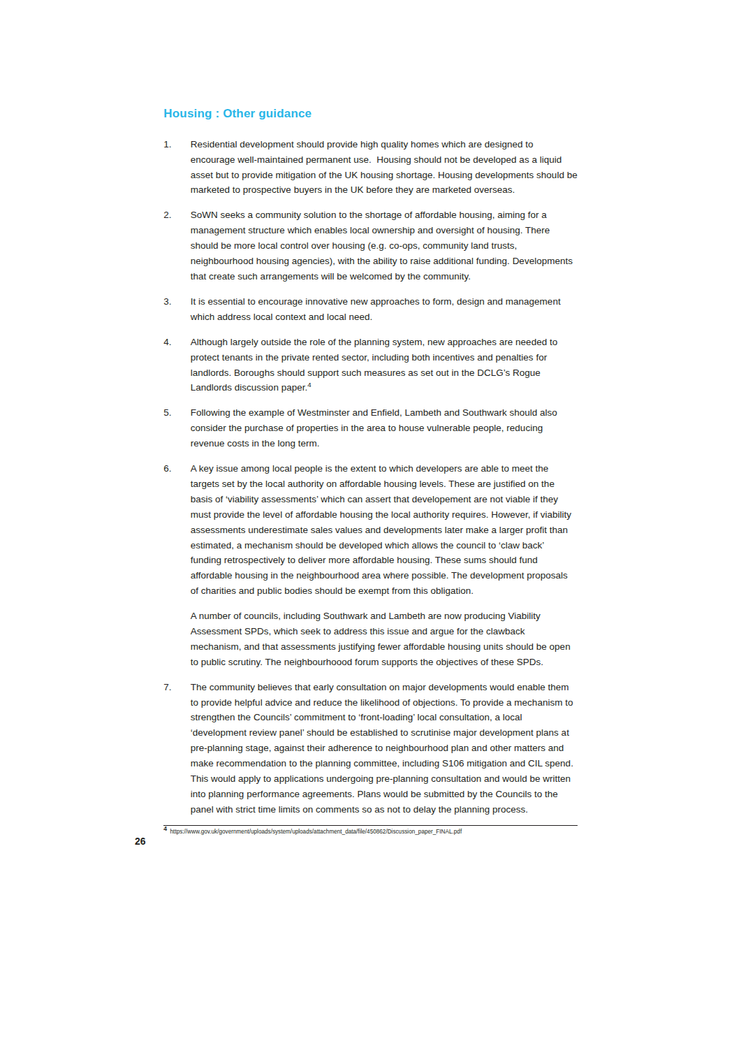Housing : Other guidance
Residential development should provide high quality homes which are designed to encourage well-maintained permanent use. Housing should not be developed as a liquid asset but to provide mitigation of the UK housing shortage. Housing developments should be marketed to prospective buyers in the UK before they are marketed overseas.
SoWN seeks a community solution to the shortage of affordable housing, aiming for a management structure which enables local ownership and oversight of housing. There should be more local control over housing (e.g. co-ops, community land trusts, neighbourhood housing agencies), with the ability to raise additional funding. Developments that create such arrangements will be welcomed by the community.
It is essential to encourage innovative new approaches to form, design and management which address local context and local need.
Although largely outside the role of the planning system, new approaches are needed to protect tenants in the private rented sector, including both incentives and penalties for landlords. Boroughs should support such measures as set out in the DCLG’s Rogue Landlords discussion paper.4
Following the example of Westminster and Enfield, Lambeth and Southwark should also consider the purchase of properties in the area to house vulnerable people, reducing revenue costs in the long term.
A key issue among local people is the extent to which developers are able to meet the targets set by the local authority on affordable housing levels. These are justified on the basis of ‘viability assessments’ which can assert that developement are not viable if they must provide the level of affordable housing the local authority requires. However, if viability assessments underestimate sales values and developments later make a larger profit than estimated, a mechanism should be developed which allows the council to ‘claw back’ funding retrospectively to deliver more affordable housing. These sums should fund affordable housing in the neighbourhood area where possible. The development proposals of charities and public bodies should be exempt from this obligation.
A number of councils, including Southwark and Lambeth are now producing Viability Assessment SPDs, which seek to address this issue and argue for the clawback mechanism, and that assessments justifying fewer affordable housing units should be open to public scrutiny. The neighbourhoood forum supports the objectives of these SPDs.
The community believes that early consultation on major developments would enable them to provide helpful advice and reduce the likelihood of objections. To provide a mechanism to strengthen the Councils’ commitment to ‘front-loading’ local consultation, a local ‘development review panel’ should be established to scrutinise major development plans at pre-planning stage, against their adherence to neighbourhood plan and other matters and make recommendation to the planning committee, including S106 mitigation and CIL spend. This would apply to applications undergoing pre-planning consultation and would be written into planning performance agreements. Plans would be submitted by the Councils to the panel with strict time limits on comments so as not to delay the planning process.
4 https://www.gov.uk/government/uploads/system/uploads/attachment_data/file/450862/Discussion_paper_FINAL.pdf
26